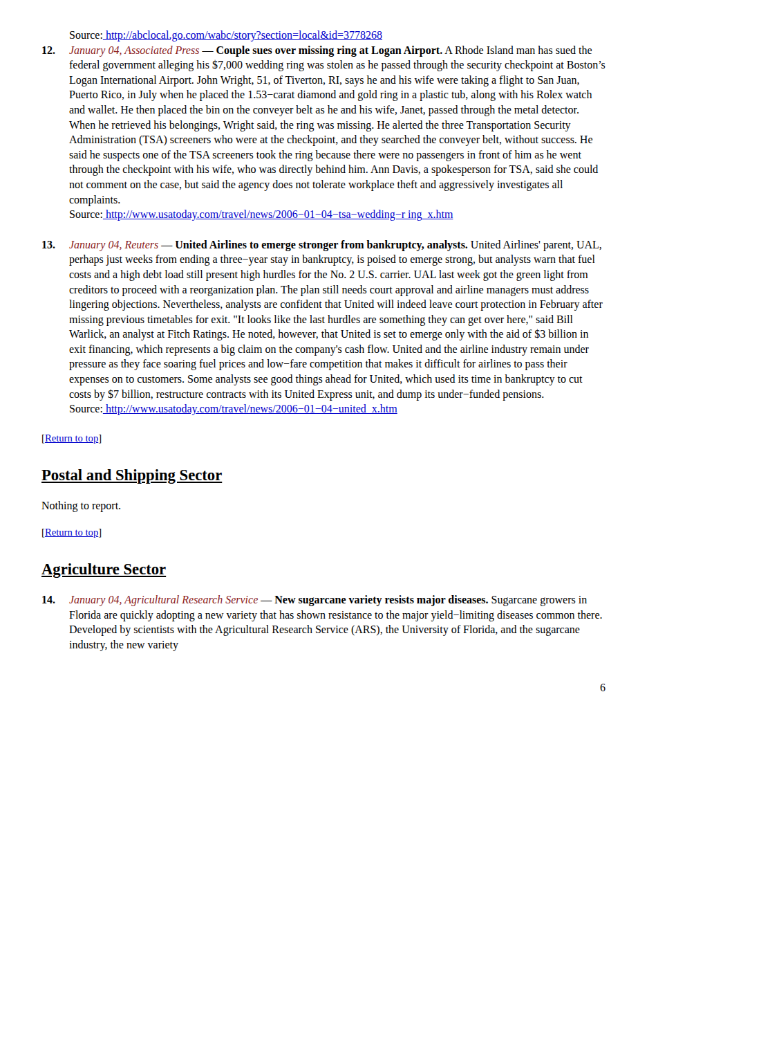Source: http://abclocal.go.com/wabc/story?section=local&id=3778268
12. January 04, Associated Press — Couple sues over missing ring at Logan Airport. A Rhode Island man has sued the federal government alleging his $7,000 wedding ring was stolen as he passed through the security checkpoint at Boston’s Logan International Airport. John Wright, 51, of Tiverton, RI, says he and his wife were taking a flight to San Juan, Puerto Rico, in July when he placed the 1.53−carat diamond and gold ring in a plastic tub, along with his Rolex watch and wallet. He then placed the bin on the conveyer belt as he and his wife, Janet, passed through the metal detector. When he retrieved his belongings, Wright said, the ring was missing. He alerted the three Transportation Security Administration (TSA) screeners who were at the checkpoint, and they searched the conveyer belt, without success. He said he suspects one of the TSA screeners took the ring because there were no passengers in front of him as he went through the checkpoint with his wife, who was directly behind him. Ann Davis, a spokesperson for TSA, said she could not comment on the case, but said the agency does not tolerate workplace theft and aggressively investigates all complaints. Source: http://www.usatoday.com/travel/news/2006−01−04−tsa−wedding−r ing_x.htm
13. January 04, Reuters — United Airlines to emerge stronger from bankruptcy, analysts. United Airlines' parent, UAL, perhaps just weeks from ending a three−year stay in bankruptcy, is poised to emerge strong, but analysts warn that fuel costs and a high debt load still present high hurdles for the No. 2 U.S. carrier. UAL last week got the green light from creditors to proceed with a reorganization plan. The plan still needs court approval and airline managers must address lingering objections. Nevertheless, analysts are confident that United will indeed leave court protection in February after missing previous timetables for exit. "It looks like the last hurdles are something they can get over here," said Bill Warlick, an analyst at Fitch Ratings. He noted, however, that United is set to emerge only with the aid of $3 billion in exit financing, which represents a big claim on the company's cash flow. United and the airline industry remain under pressure as they face soaring fuel prices and low−fare competition that makes it difficult for airlines to pass their expenses on to customers. Some analysts see good things ahead for United, which used its time in bankruptcy to cut costs by $7 billion, restructure contracts with its United Express unit, and dump its under−funded pensions. Source: http://www.usatoday.com/travel/news/2006−01−04−united_x.htm
[Return to top]
Postal and Shipping Sector
Nothing to report.
[Return to top]
Agriculture Sector
14. January 04, Agricultural Research Service — New sugarcane variety resists major diseases. Sugarcane growers in Florida are quickly adopting a new variety that has shown resistance to the major yield−limiting diseases common there. Developed by scientists with the Agricultural Research Service (ARS), the University of Florida, and the sugarcane industry, the new variety
6